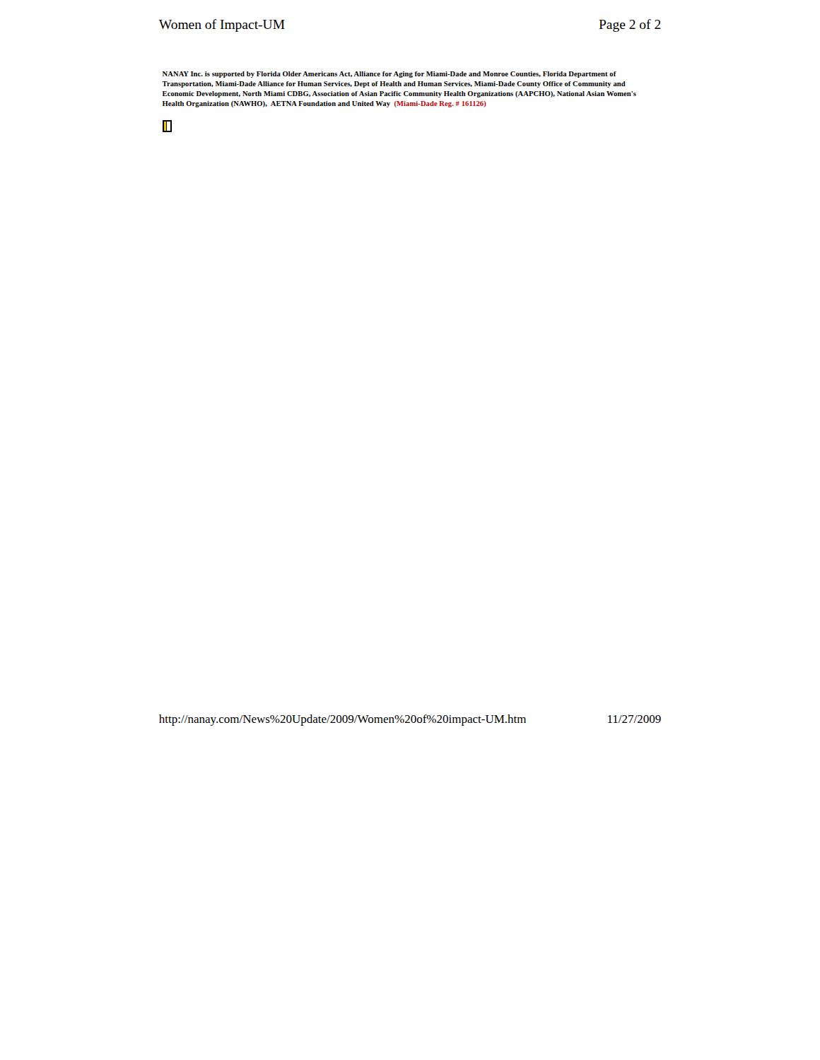Women of Impact-UM
Page 2 of 2
NANAY Inc. is supported by Florida Older Americans Act, Alliance for Aging for Miami-Dade and Monroe Counties, Florida Department of Transportation, Miami-Dade Alliance for Human Services, Dept of Health and Human Services, Miami-Dade County Office of Community and Economic Development, North Miami CDBG, Association of Asian Pacific Community Health Organizations (AAPCHO), National Asian Women's Health Organization (NAWHO), AETNA Foundation and United Way (Miami-Dade Reg. # 161126)
http://nanay.com/News%20Update/2009/Women%20of%20impact-UM.htm
11/27/2009